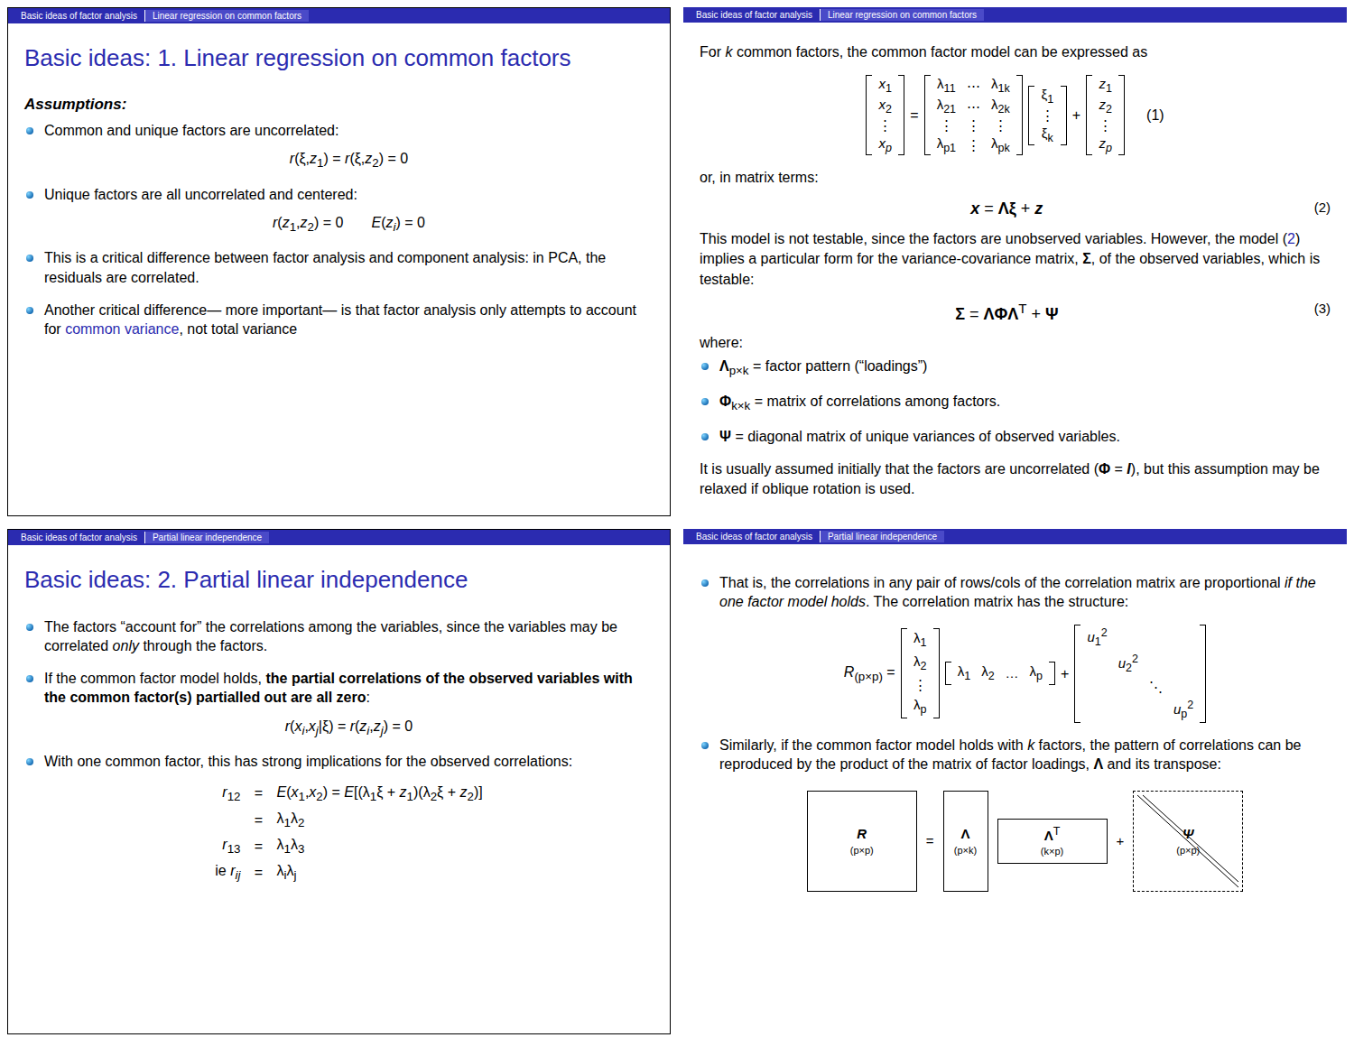Basic ideas of factor analysis Linear regression on common factors
Basic ideas: 1. Linear regression on common factors
Assumptions:
Common and unique factors are uncorrelated:
r(ξ,z1) = r(ξ,z2) = 0
Unique factors are all uncorrelated and centered:
r(z1,z2) = 0 E(zi) = 0
This is a critical difference between factor analysis and component analysis: in PCA, the residuals are correlated.
Another critical difference— more important— is that factor analysis only attempts to account for common variance, not total variance
Basic ideas of factor analysis Linear regression on common factors
For k common factors, the common factor model can be expressed as
| x 1 |
| x 2 |
| ⋮ |
| x p |
=
| λ 11 | ⋯ | λ 1k |
| λ 21 | ⋯ | λ 2k |
| ⋮ | ⋮ | ⋮ |
| λ p1 | ⋮ | λ pk |
| ξ 1 |
| ⋮ |
| ξ k |
+
| z 1 |
| z 2 |
| ⋮ |
| z p |
(1)
or, in matrix terms:
x = Λξ + z (2)
This model is not testable, since the factors are unobserved variables. However, the model (2) implies a particular form for the variance-covariance matrix, Σ, of the observed variables, which is testable:
Σ = ΛΦΛT + Ψ (3)
where:
Λp×k = factor pattern (“loadings”)
Φk×k = matrix of correlations among factors.
Ψ = diagonal matrix of unique variances of observed variables.
It is usually assumed initially that the factors are uncorrelated (Φ = I), but this assumption may be relaxed if oblique rotation is used.
Basic ideas of factor analysis Partial linear independence
Basic ideas: 2. Partial linear independence
The factors “account for” the correlations among the variables, since the variables may be correlated only through the factors.
If the common factor model holds, the partial correlations of the observed variables with the common factor(s) partialled out are all zero:
r(xi,xj|ξ) = r(zi,zj) = 0
With one common factor, this has strong implications for the observed correlations:
| r 12 | = | E ( x 1 , x 2 ) = E [(λ 1 ξ + z 1 )(λ 2 ξ + z 2 )] |
| | = | λ 1 λ 2 |
| r 13 | = | λ 1 λ 3 |
| ie r ij | = | λ i λ j |
Basic ideas of factor analysis Partial linear independence
That is, the correlations in any pair of rows/cols of the correlation matrix are proportional if the one factor model holds. The correlation matrix has the structure:
R(p×p) =
| λ 1 |
| λ 2 |
| ⋮ |
| λ p |
| λ 1 | λ 2 | … | λ p |
+
| u 1 2 | | | |
| | u 2 2 | | |
| | | ⋱ | |
| | | | u p 2 |
Similarly, if the common factor model holds with k factors, the pattern of correlations can be reproduced by the product of the matrix of factor loadings, Λ and its transpose:
R (p×p)
=
Λ (p×k)
ΛT (k×p)
+
Ψ (p×p)